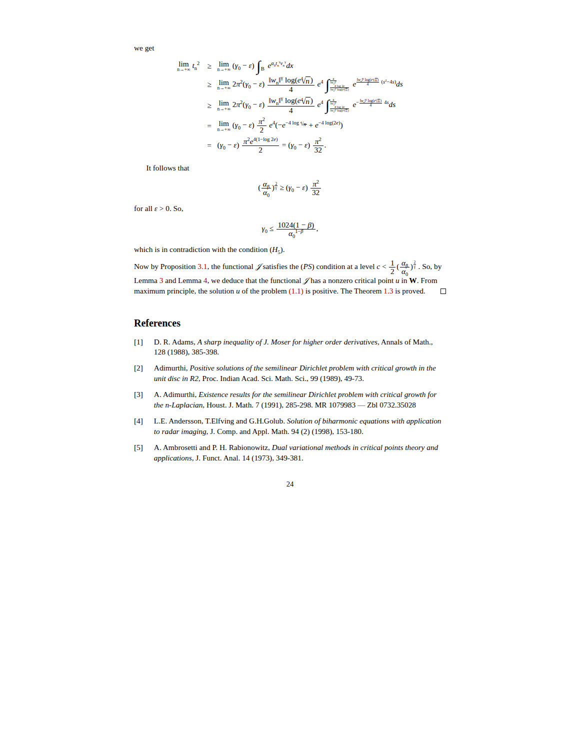we get
| lim n→+∞ t n 2 | ≥ | lim n→+∞ ( γ 0 − ε ) ∫ B e α 0 t n γ v n γ dx |
| | ≥ | lim n→+∞ 2 π 2 ( γ 0 − ε ) ‖ w n ‖ γ log( e 4 √ n ) 4 e 4 ∫ 4 ‖ w n ‖ γ 4 log 2 e ‖ w n ‖ γ log( e 4 √ n ) e ‖ w n ‖ γ log( e 4 √ n ) 4 ( s 2 −4 s ) ds |
| | ≥ | lim n→+∞ 2 π 2 ( γ 0 − ε ) ‖ w n ‖ γ log( e 4 √ n ) 4 e 4 ∫ 4 ‖ w n ‖ γ 4 log 2 e ‖ w n ‖ γ log( e 4 √ n ) e − ‖ w n ‖ γ log( e 4 √ n ) 4 4 s ds |
| | = | lim n→+∞ ( γ 0 − ε ) π 2 2 e 4 (− e −4 log 4 √ n + e −4 log(2 e ) ) |
| | = | ( γ 0 − ε ) π 2 e 4(1−log 2 e ) 2 = ( γ 0 − ε ) π 2 32 . |
It follows that
(αβ α0)2 γ ≥ (γ0 − ε) π232
for all ε > 0. So,
γ0 ≤ 1024(1 − β) α01−β,
which is in contradiction with the condition (H5).
Now by Proposition 3.1, the functional 𝒥 satisfies the (PS) condition at a level c < 12(αβ α0)2 γ . So, by Lemma 3 and Lemma 4, we deduce that the functional 𝒥 has a nonzero critical point u in W. From maximum principle, the solution u of the problem (1.1) is positive. The Theorem 1.3 is proved.
References
[1] D. R. Adams, A sharp inequality of J. Moser for higher order derivatives, Annals of Math., 128 (1988), 385-398.
[2] Adimurthi, Positive solutions of the semilinear Dirichlet problem with critical growth in the unit disc in R2, Proc. Indian Acad. Sci. Math. Sci., 99 (1989), 49-73.
[3] A. Adimurthi, Existence results for the semilinear Dirichlet problem with critical growth for the n-Laplacian, Houst. J. Math. 7 (1991), 285-298. MR 1079983 — Zbl 0732.35028
[4] L.E. Andersson, T.Elfving and G.H.Golub. Solution of biharmonic equations with application to radar imaging, J. Comp. and Appl. Math. 94 (2) (1998), 153-180.
[5] A. Ambrosetti and P. H. Rabionowitz, Dual variational methods in critical points theory and applications, J. Funct. Anal. 14 (1973), 349-381.
24